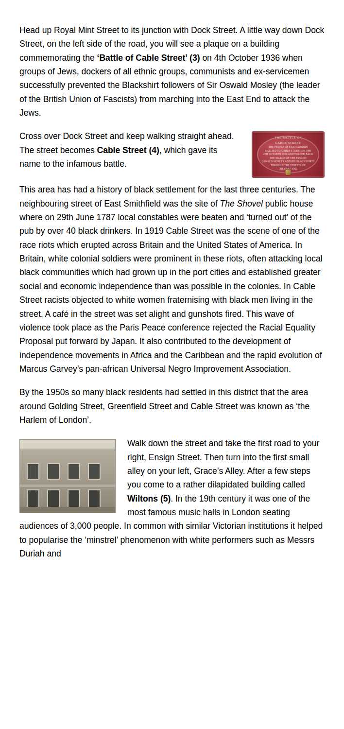Head up Royal Mint Street to its junction with Dock Street. A little way down Dock Street, on the left side of the road, you will see a plaque on a building commemorating the ‘Battle of Cable Street’ (3) on 4th October 1936 when groups of Jews, dockers of all ethnic groups, communists and ex-servicemen successfully prevented the Blackshirt followers of Sir Oswald Mosley (the leader of the British Union of Fascists) from marching into the East End to attack the Jews.
The Battle of Cable Street the people of East London
rallied to Cable Street on the
4th October 1936 and forced back
the march of the fascist
Oswald Mosley and his Blackshirts
through the streets of
the East End.
Cross over Dock Street and keep walking straight ahead. The street becomes Cable Street (4), which gave its name to the infamous battle.
This area has had a history of black settlement for the last three centuries. The neighbouring street of East Smithfield was the site of The Shovel public house where on 29th June 1787 local constables were beaten and ‘turned out’ of the pub by over 40 black drinkers. In 1919 Cable Street was the scene of one of the race riots which erupted across Britain and the United States of America. In Britain, white colonial soldiers were prominent in these riots, often attacking local black communities which had grown up in the port cities and established greater social and economic independence than was possible in the colonies. In Cable Street racists objected to white women fraternising with black men living in the street. A café in the street was set alight and gunshots fired. This wave of violence took place as the Paris Peace conference rejected the Racial Equality Proposal put forward by Japan. It also contributed to the development of independence movements in Africa and the Caribbean and the rapid evolution of Marcus Garvey’s pan-african Universal Negro Improvement Association.
By the 1950s so many black residents had settled in this district that the area around Golding Street, Greenfield Street and Cable Street was known as ‘the Harlem of London’.
Walk down the street and take the first road to your right, Ensign Street. Then turn into the first small alley on your left, Grace’s Alley. After a few steps you come to a rather dilapidated building called Wiltons (5). In the 19th century it was one of the most famous music halls in London seating audiences of 3,000 people. In common with similar Victorian institutions it helped to popularise the ‘minstrel’ phenomenon with white performers such as Messrs Duriah and